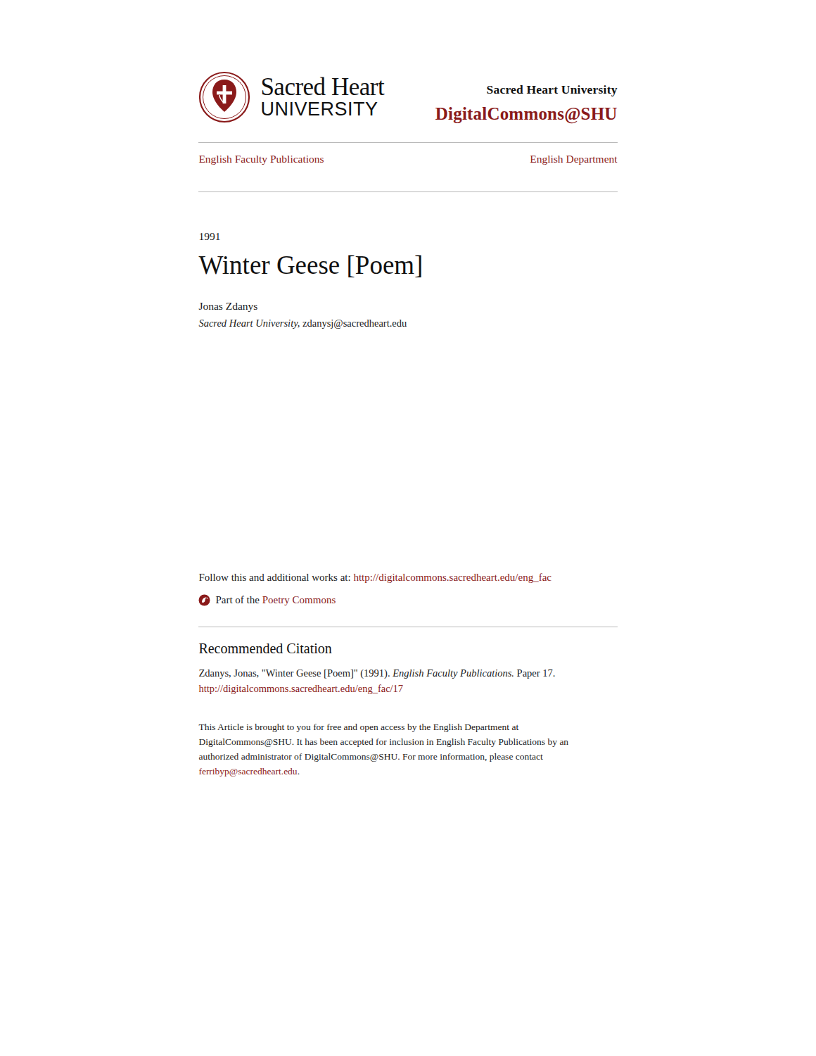Sacred Heart UNIVERSITY
Sacred Heart University
DigitalCommons@SHU
English Faculty Publications
English Department
1991
Winter Geese [Poem]
Jonas Zdanys
Sacred Heart University, zdanysj@sacredheart.edu
Follow this and additional works at: http://digitalcommons.sacredheart.edu/eng_fac
Part of the Poetry Commons
Recommended Citation
Zdanys, Jonas, "Winter Geese [Poem]" (1991). English Faculty Publications. Paper 17.
http://digitalcommons.sacredheart.edu/eng_fac/17
This Article is brought to you for free and open access by the English Department at DigitalCommons@SHU. It has been accepted for inclusion in English Faculty Publications by an authorized administrator of DigitalCommons@SHU. For more information, please contact ferribyp@sacredheart.edu.